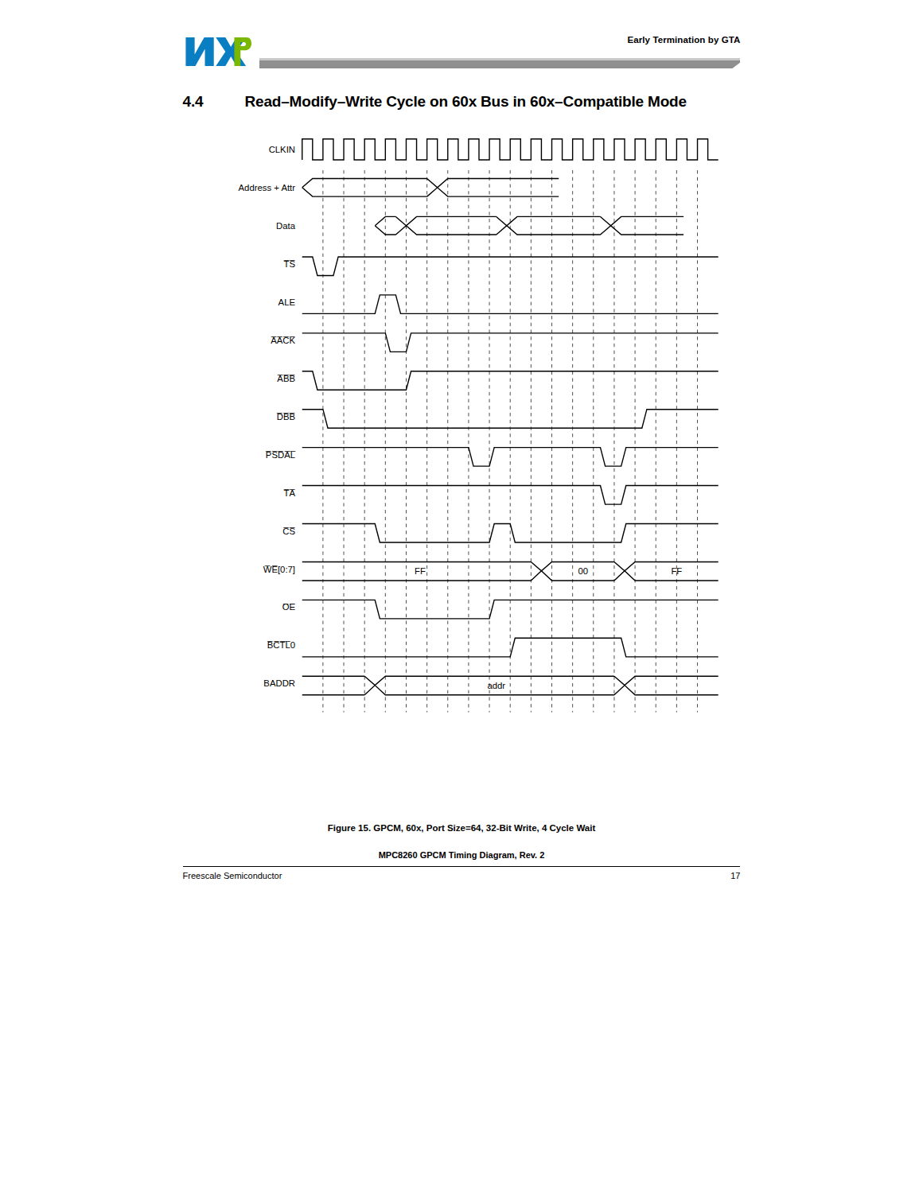Early Termination by GTA
4.4 Read–Modify–Write Cycle on 60x Bus in 60x–Compatible Mode
CLKIN Address + Attr Data T̅S̅ ALE A̅A̅C̅K̅ A̅B̅B̅ D̅B̅B̅ P̅S̅D̅A̅L̅ T̅A̅ C̅S̅ W̅E̅[0:7] FF 00 FF O̅E̅ B̅C̅T̅L̅0 BADDR addr
Figure 15. GPCM, 60x, Port Size=64, 32-Bit Write, 4 Cycle Wait
MPC8260 GPCM Timing Diagram, Rev. 2
Freescale Semiconductor 17